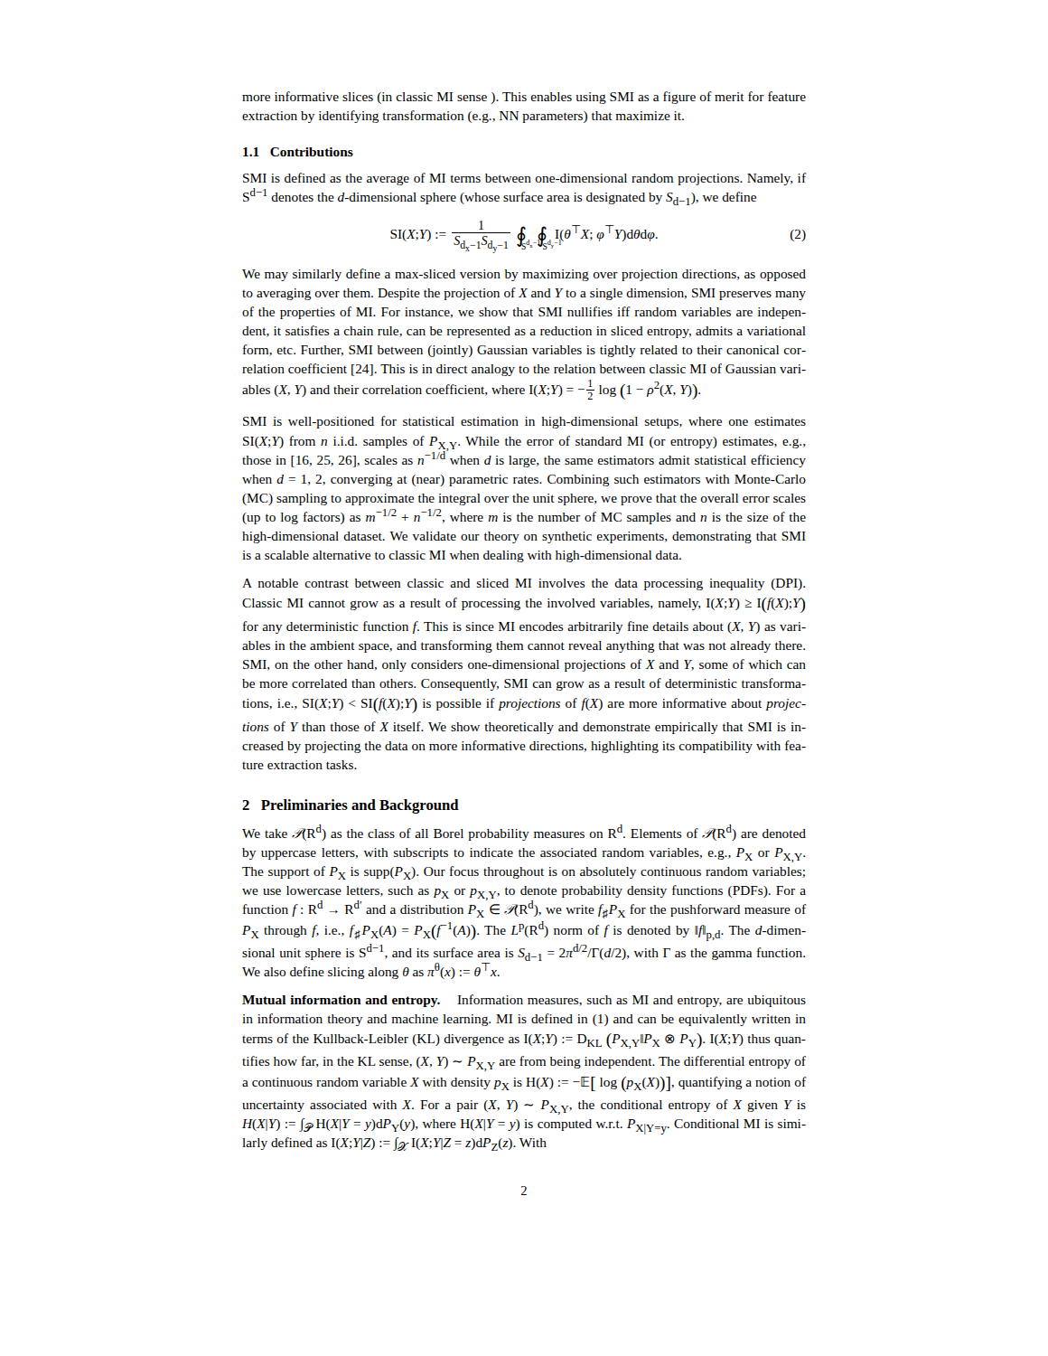more informative slices (in classic MI sense ). This enables using SMI as a figure of merit for feature extraction by identifying transformation (e.g., NN parameters) that maximize it.
1.1 Contributions
SMI is defined as the average of MI terms between one-dimensional random projections. Namely, if Sd−1 denotes the d-dimensional sphere (whose surface area is designated by Sd−1), we define
SI(X;Y) := 1 Sdx−1Sdy−1 ∮Sdx−1 ∮Sdy−1 I(θ⊤X; φ⊤Y)dθdφ.
(2)
We may similarly define a max-sliced version by maximizing over projection directions, as opposed to averaging over them. Despite the projection of X and Y to a single dimension, SMI preserves many of the properties of MI. For instance, we show that SMI nullifies iff random variables are independent, it satisfies a chain rule, can be represented as a reduction in sliced entropy, admits a variational form, etc. Further, SMI between (jointly) Gaussian variables is tightly related to their canonical correlation coefficient [24]. This is in direct analogy to the relation between classic MI of Gaussian variables (X, Y) and their correlation coefficient, where I(X;Y) = −12 log (1 − ρ2(X, Y)).
SMI is well-positioned for statistical estimation in high-dimensional setups, where one estimates SI(X;Y) from n i.i.d. samples of PX,Y. While the error of standard MI (or entropy) estimates, e.g., those in [16, 25, 26], scales as n−1/d when d is large, the same estimators admit statistical efficiency when d = 1, 2, converging at (near) parametric rates. Combining such estimators with Monte-Carlo (MC) sampling to approximate the integral over the unit sphere, we prove that the overall error scales (up to log factors) as m−1/2 + n−1/2, where m is the number of MC samples and n is the size of the high-dimensional dataset. We validate our theory on synthetic experiments, demonstrating that SMI is a scalable alternative to classic MI when dealing with high-dimensional data.
A notable contrast between classic and sliced MI involves the data processing inequality (DPI). Classic MI cannot grow as a result of processing the involved variables, namely, I(X;Y) ≥ I(f(X);Y) for any deterministic function f. This is since MI encodes arbitrarily fine details about (X, Y) as variables in the ambient space, and transforming them cannot reveal anything that was not already there. SMI, on the other hand, only considers one-dimensional projections of X and Y, some of which can be more correlated than others. Consequently, SMI can grow as a result of deterministic transformations, i.e., SI(X;Y) < SI(f(X);Y) is possible if projections of f(X) are more informative about projections of Y than those of X itself. We show theoretically and demonstrate empirically that SMI is increased by projecting the data on more informative directions, highlighting its compatibility with feature extraction tasks.
2 Preliminaries and Background
We take 𝒫(Rd) as the class of all Borel probability measures on Rd. Elements of 𝒫(Rd) are denoted by uppercase letters, with subscripts to indicate the associated random variables, e.g., PX or PX,Y. The support of PX is supp(PX). Our focus throughout is on absolutely continuous random variables; we use lowercase letters, such as pX or pX,Y, to denote probability density functions (PDFs). For a function f : Rd → Rd′ and a distribution PX ∈ 𝒫(Rd), we write f♯PX for the pushforward measure of PX through f, i.e., f♯PX(A) = PX(f−1(A)). The Lp(Rd) norm of f is denoted by ‖f‖p,d. The d-dimensional unit sphere is Sd−1, and its surface area is Sd−1 = 2πd/2/Γ(d/2), with Γ as the gamma function. We also define slicing along θ as πθ(x) := θ⊤x.
Mutual information and entropy. Information measures, such as MI and entropy, are ubiquitous in information theory and machine learning. MI is defined in (1) and can be equivalently written in terms of the Kullback-Leibler (KL) divergence as I(X;Y) := DKL (PX,Y‖PX ⊗ PY). I(X;Y) thus quantifies how far, in the KL sense, (X, Y) ∼ PX,Y are from being independent. The differential entropy of a continuous random variable X with density pX is H(X) := −𝔼[ log (pX(X))], quantifying a notion of uncertainty associated with X. For a pair (X, Y) ∼ PX,Y, the conditional entropy of X given Y is H(X|Y) := ∫𝒫 H(X|Y = y)dPY(y), where H(X|Y = y) is computed w.r.t. PX|Y=y. Conditional MI is similarly defined as I(X;Y|Z) := ∫𝒳 I(X;Y|Z = z)dPZ(z). With
2